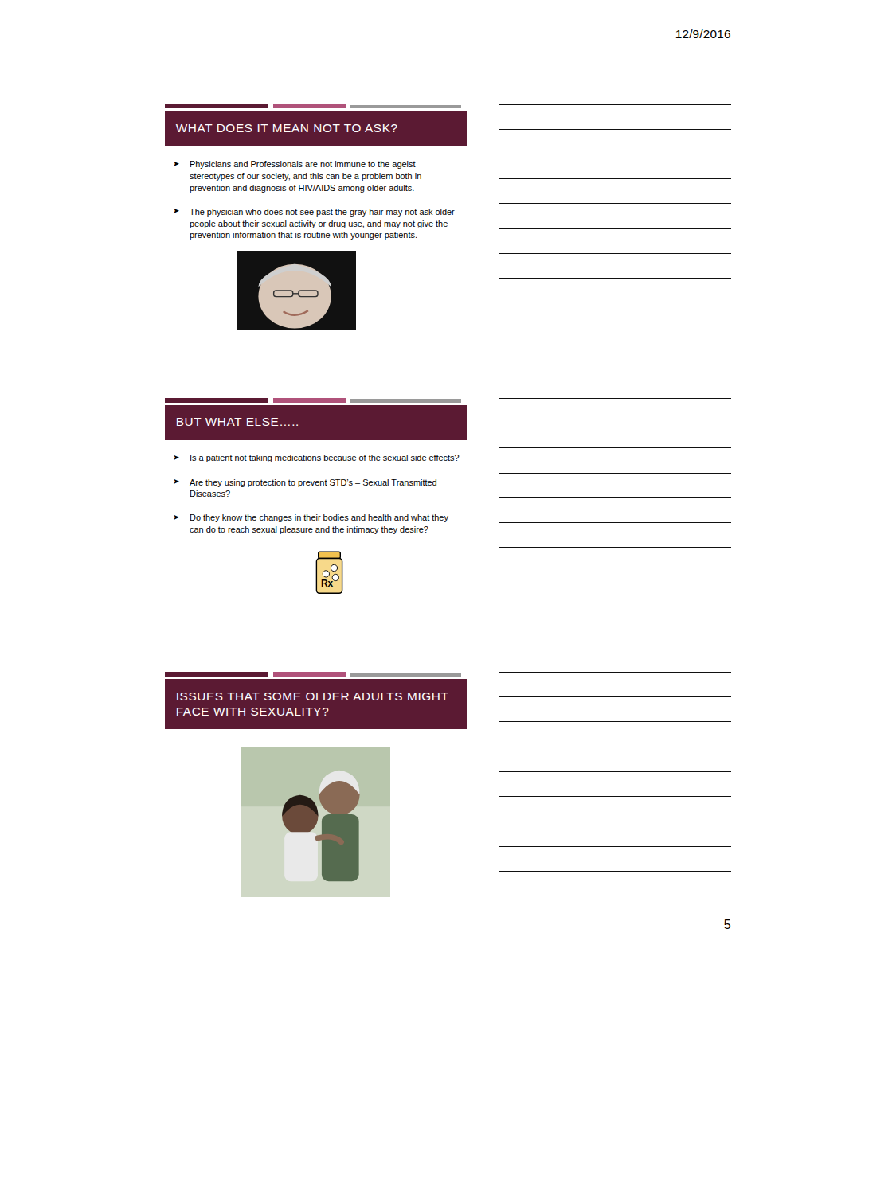12/9/2016
What does it mean not to ask?
Physicians and Professionals are not immune to the ageist stereotypes of our society, and this can be a problem both in prevention and diagnosis of HIV/AIDS among older adults.
The physician who does not see past the gray hair may not ask older people about their sexual activity or drug use, and may not give the prevention information that is routine with younger patients.
But what else…..
Is a patient not taking medications because of the sexual side effects?
Are they using protection to prevent STD’s – Sexual Transmitted Diseases?
Do they know the changes in their bodies and health and what they can do to reach sexual pleasure and the intimacy they desire?
Issues that some older adults might face with sexuality?
5